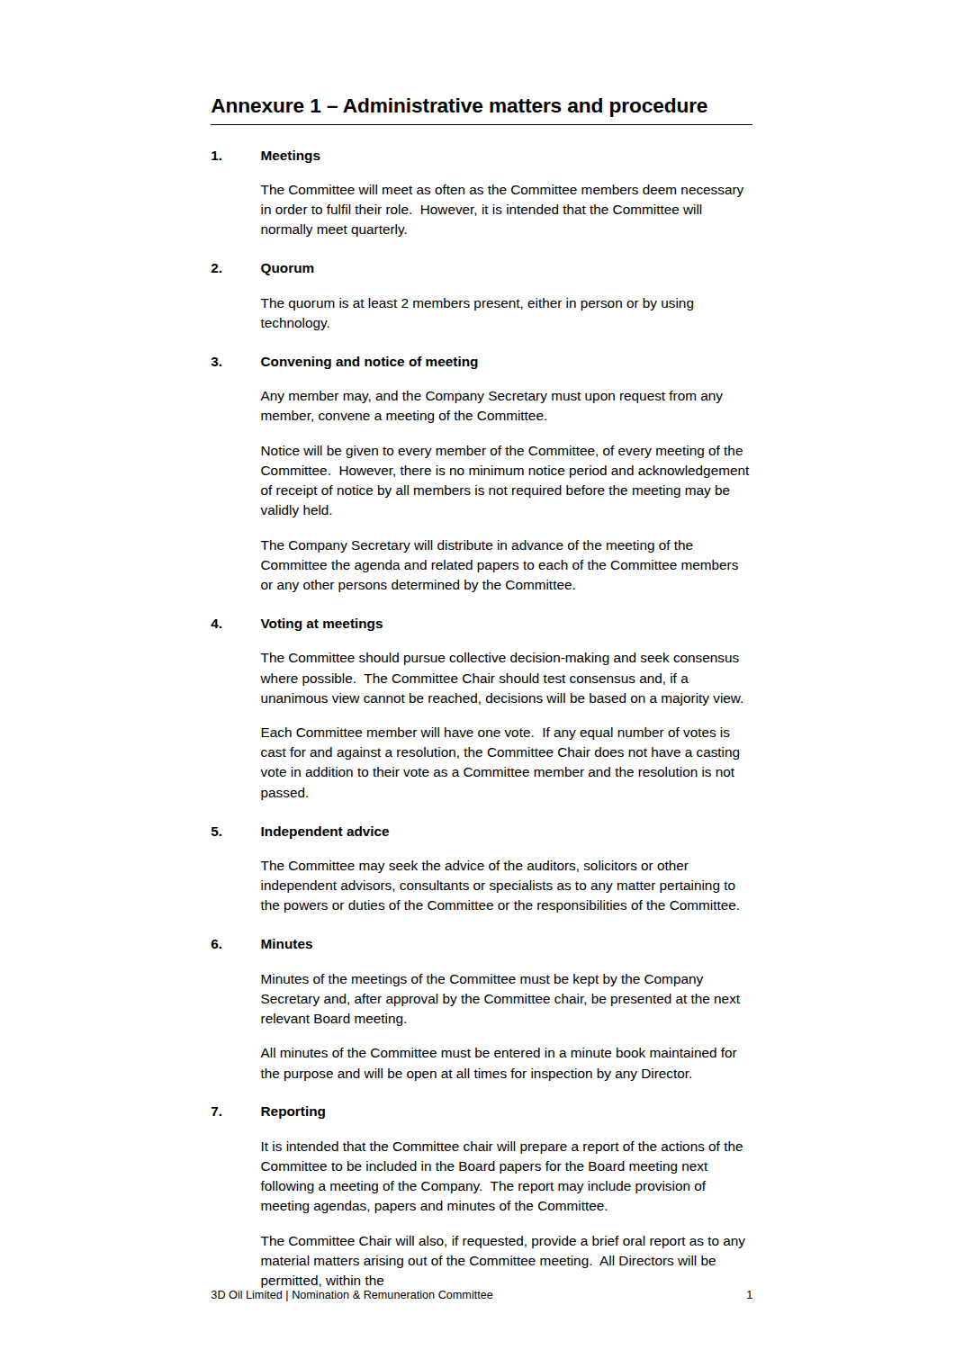Annexure 1 – Administrative matters and procedure
1. Meetings
The Committee will meet as often as the Committee members deem necessary in order to fulfil their role. However, it is intended that the Committee will normally meet quarterly.
2. Quorum
The quorum is at least 2 members present, either in person or by using technology.
3. Convening and notice of meeting
Any member may, and the Company Secretary must upon request from any member, convene a meeting of the Committee.
Notice will be given to every member of the Committee, of every meeting of the Committee. However, there is no minimum notice period and acknowledgement of receipt of notice by all members is not required before the meeting may be validly held.
The Company Secretary will distribute in advance of the meeting of the Committee the agenda and related papers to each of the Committee members or any other persons determined by the Committee.
4. Voting at meetings
The Committee should pursue collective decision-making and seek consensus where possible. The Committee Chair should test consensus and, if a unanimous view cannot be reached, decisions will be based on a majority view.
Each Committee member will have one vote. If any equal number of votes is cast for and against a resolution, the Committee Chair does not have a casting vote in addition to their vote as a Committee member and the resolution is not passed.
5. Independent advice
The Committee may seek the advice of the auditors, solicitors or other independent advisors, consultants or specialists as to any matter pertaining to the powers or duties of the Committee or the responsibilities of the Committee.
6. Minutes
Minutes of the meetings of the Committee must be kept by the Company Secretary and, after approval by the Committee chair, be presented at the next relevant Board meeting.
All minutes of the Committee must be entered in a minute book maintained for the purpose and will be open at all times for inspection by any Director.
7. Reporting
It is intended that the Committee chair will prepare a report of the actions of the Committee to be included in the Board papers for the Board meeting next following a meeting of the Company. The report may include provision of meeting agendas, papers and minutes of the Committee.
The Committee Chair will also, if requested, provide a brief oral report as to any material matters arising out of the Committee meeting. All Directors will be permitted, within the
3D Oil Limited | Nomination & Remuneration Committee 1